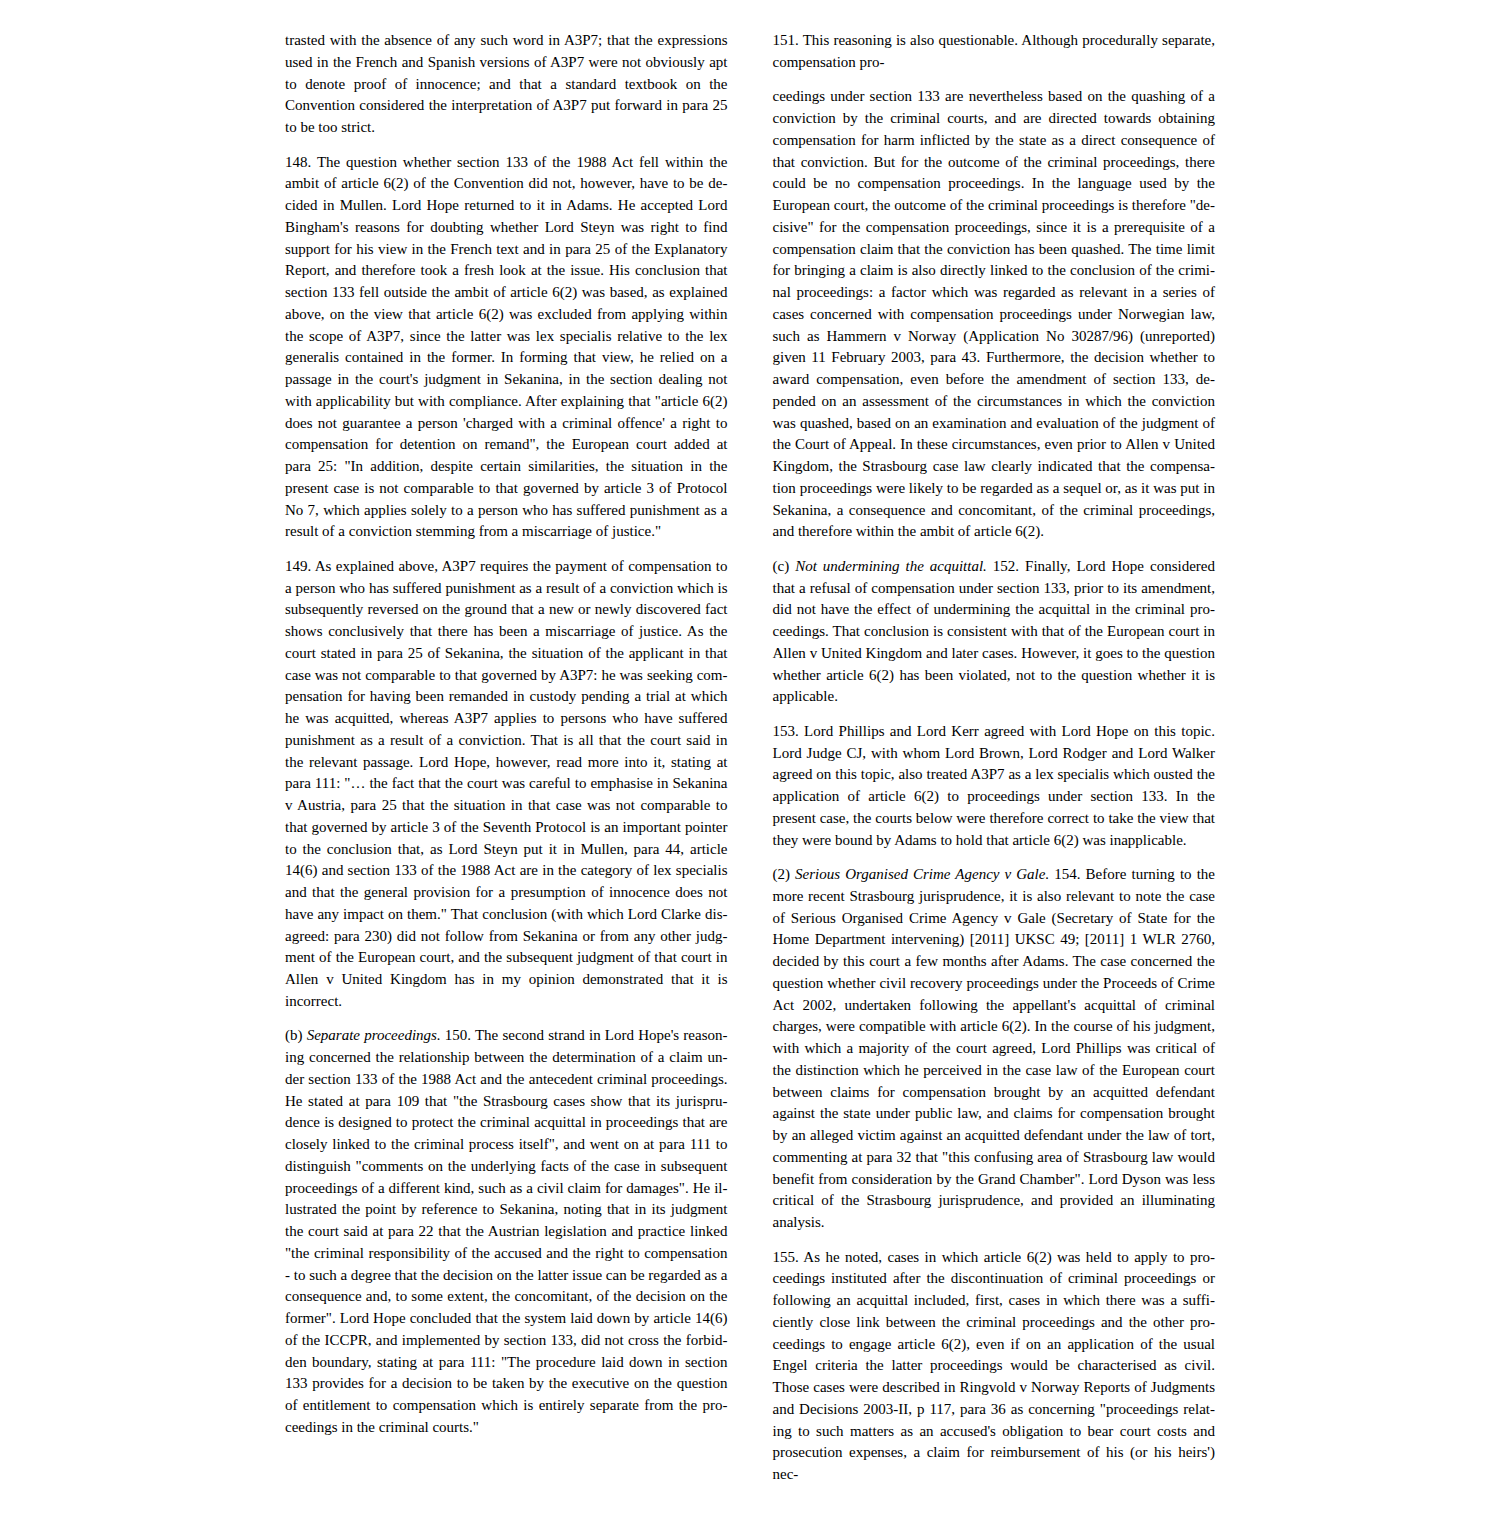trasted with the absence of any such word in A3P7; that the expressions used in the French and Spanish versions of A3P7 were not obviously apt to denote proof of innocence; and that a standard textbook on the Convention considered the interpretation of A3P7 put forward in para 25 to be too strict.
148. The question whether section 133 of the 1988 Act fell within the ambit of article 6(2) of the Convention did not, however, have to be decided in Mullen. Lord Hope returned to it in Adams. He accepted Lord Bingham's reasons for doubting whether Lord Steyn was right to find support for his view in the French text and in para 25 of the Explanatory Report, and therefore took a fresh look at the issue. His conclusion that section 133 fell outside the ambit of article 6(2) was based, as explained above, on the view that article 6(2) was excluded from applying within the scope of A3P7, since the latter was lex specialis relative to the lex generalis contained in the former. In forming that view, he relied on a passage in the court's judgment in Sekanina, in the section dealing not with applicability but with compliance. After explaining that "article 6(2) does not guarantee a person 'charged with a criminal offence' a right to compensation for detention on remand", the European court added at para 25: "In addition, despite certain similarities, the situation in the present case is not comparable to that governed by article 3 of Protocol No 7, which applies solely to a person who has suffered punishment as a result of a conviction stemming from a miscarriage of justice."
149. As explained above, A3P7 requires the payment of compensation to a person who has suffered punishment as a result of a conviction which is subsequently reversed on the ground that a new or newly discovered fact shows conclusively that there has been a miscarriage of justice. As the court stated in para 25 of Sekanina, the situation of the applicant in that case was not comparable to that governed by A3P7: he was seeking compensation for having been remanded in custody pending a trial at which he was acquitted, whereas A3P7 applies to persons who have suffered punishment as a result of a conviction. That is all that the court said in the relevant passage. Lord Hope, however, read more into it, stating at para 111: "… the fact that the court was careful to emphasise in Sekanina v Austria, para 25 that the situation in that case was not comparable to that governed by article 3 of the Seventh Protocol is an important pointer to the conclusion that, as Lord Steyn put it in Mullen, para 44, article 14(6) and section 133 of the 1988 Act are in the category of lex specialis and that the general provision for a presumption of innocence does not have any impact on them." That conclusion (with which Lord Clarke disagreed: para 230) did not follow from Sekanina or from any other judgment of the European court, and the subsequent judgment of that court in Allen v United Kingdom has in my opinion demonstrated that it is incorrect.
(b) Separate proceedings. 150. The second strand in Lord Hope's reasoning concerned the relationship between the determination of a claim under section 133 of the 1988 Act and the antecedent criminal proceedings. He stated at para 109 that "the Strasbourg cases show that its jurisprudence is designed to protect the criminal acquittal in proceedings that are closely linked to the criminal process itself", and went on at para 111 to distinguish "comments on the underlying facts of the case in subsequent proceedings of a different kind, such as a civil claim for damages". He illustrated the point by reference to Sekanina, noting that in its judgment the court said at para 22 that the Austrian legislation and practice linked "the criminal responsibility of the accused and the right to compensation - to such a degree that the decision on the latter issue can be regarded as a consequence and, to some extent, the concomitant, of the decision on the former". Lord Hope concluded that the system laid down by article 14(6) of the ICCPR, and implemented by section 133, did not cross the forbidden boundary, stating at para 111: "The procedure laid down in section 133 provides for a decision to be taken by the executive on the question of entitlement to compensation which is entirely separate from the proceedings in the criminal courts."
151. This reasoning is also questionable. Although procedurally separate, compensation pro-
ceedings under section 133 are nevertheless based on the quashing of a conviction by the criminal courts, and are directed towards obtaining compensation for harm inflicted by the state as a direct consequence of that conviction. But for the outcome of the criminal proceedings, there could be no compensation proceedings. In the language used by the European court, the outcome of the criminal proceedings is therefore "decisive" for the compensation proceedings, since it is a prerequisite of a compensation claim that the conviction has been quashed. The time limit for bringing a claim is also directly linked to the conclusion of the criminal proceedings: a factor which was regarded as relevant in a series of cases concerned with compensation proceedings under Norwegian law, such as Hammern v Norway (Application No 30287/96) (unreported) given 11 February 2003, para 43. Furthermore, the decision whether to award compensation, even before the amendment of section 133, depended on an assessment of the circumstances in which the conviction was quashed, based on an examination and evaluation of the judgment of the Court of Appeal. In these circumstances, even prior to Allen v United Kingdom, the Strasbourg case law clearly indicated that the compensation proceedings were likely to be regarded as a sequel or, as it was put in Sekanina, a consequence and concomitant, of the criminal proceedings, and therefore within the ambit of article 6(2).
(c) Not undermining the acquittal. 152. Finally, Lord Hope considered that a refusal of compensation under section 133, prior to its amendment, did not have the effect of undermining the acquittal in the criminal proceedings. That conclusion is consistent with that of the European court in Allen v United Kingdom and later cases. However, it goes to the question whether article 6(2) has been violated, not to the question whether it is applicable.
153. Lord Phillips and Lord Kerr agreed with Lord Hope on this topic. Lord Judge CJ, with whom Lord Brown, Lord Rodger and Lord Walker agreed on this topic, also treated A3P7 as a lex specialis which ousted the application of article 6(2) to proceedings under section 133. In the present case, the courts below were therefore correct to take the view that they were bound by Adams to hold that article 6(2) was inapplicable.
(2) Serious Organised Crime Agency v Gale. 154. Before turning to the more recent Strasbourg jurisprudence, it is also relevant to note the case of Serious Organised Crime Agency v Gale (Secretary of State for the Home Department intervening) [2011] UKSC 49; [2011] 1 WLR 2760, decided by this court a few months after Adams. The case concerned the question whether civil recovery proceedings under the Proceeds of Crime Act 2002, undertaken following the appellant's acquittal of criminal charges, were compatible with article 6(2). In the course of his judgment, with which a majority of the court agreed, Lord Phillips was critical of the distinction which he perceived in the case law of the European court between claims for compensation brought by an acquitted defendant against the state under public law, and claims for compensation brought by an alleged victim against an acquitted defendant under the law of tort, commenting at para 32 that "this confusing area of Strasbourg law would benefit from consideration by the Grand Chamber". Lord Dyson was less critical of the Strasbourg jurisprudence, and provided an illuminating analysis.
155. As he noted, cases in which article 6(2) was held to apply to proceedings instituted after the discontinuation of criminal proceedings or following an acquittal included, first, cases in which there was a sufficiently close link between the criminal proceedings and the other proceedings to engage article 6(2), even if on an application of the usual Engel criteria the latter proceedings would be characterised as civil. Those cases were described in Ringvold v Norway Reports of Judgments and Decisions 2003-II, p 117, para 36 as concerning "proceedings relating to such matters as an accused's obligation to bear court costs and prosecution expenses, a claim for reimbursement of his (or his heirs') nec-